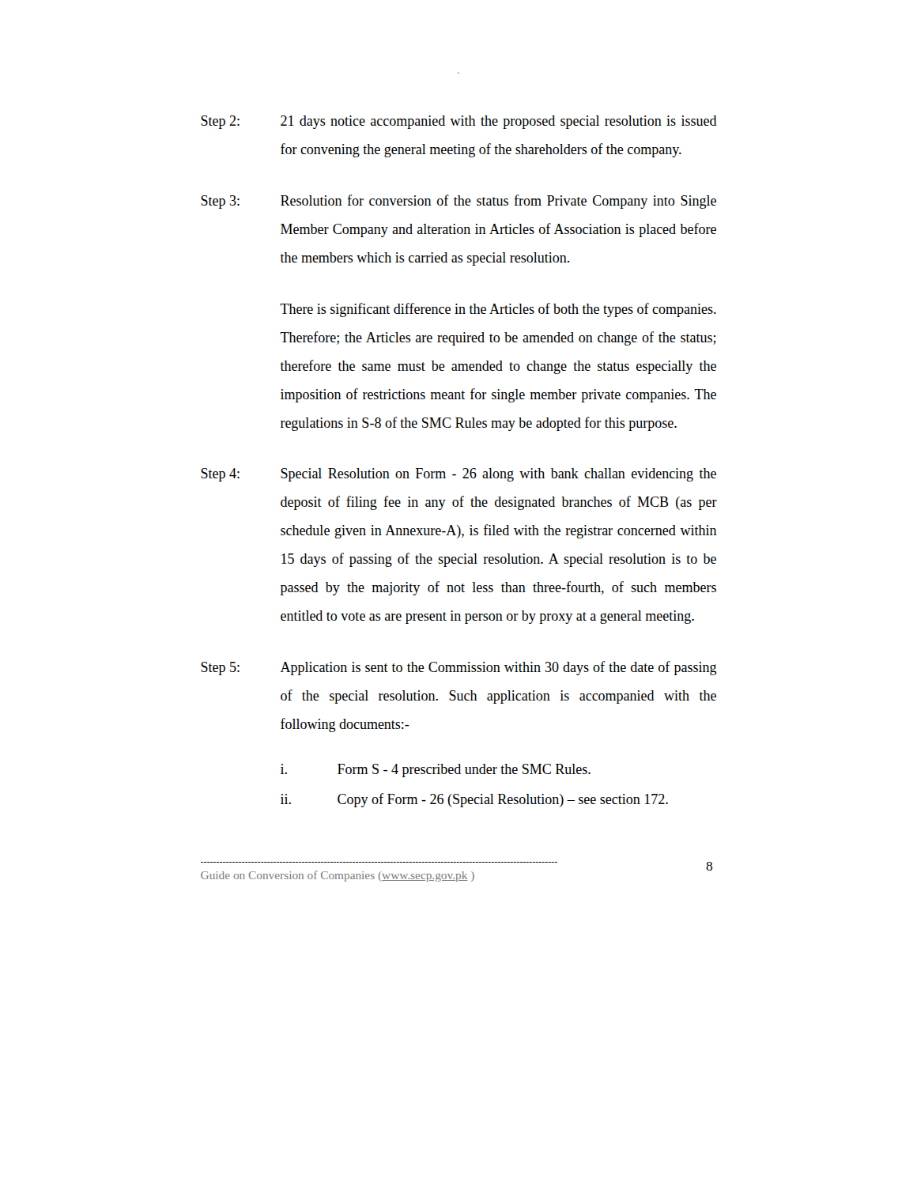.
Step 2:
21 days notice accompanied with the proposed special resolution is issued for convening the general meeting of the shareholders of the company.
Step 3:
Resolution for conversion of the status from Private Company into Single Member Company and alteration in Articles of Association is placed before the members which is carried as special resolution.
There is significant difference in the Articles of both the types of companies. Therefore; the Articles are required to be amended on change of the status; therefore the same must be amended to change the status especially the imposition of restrictions meant for single member private companies. The regulations in S-8 of the SMC Rules may be adopted for this purpose.
Step 4:
Special Resolution on Form - 26 along with bank challan evidencing the deposit of filing fee in any of the designated branches of MCB (as per schedule given in Annexure-A), is filed with the registrar concerned within 15 days of passing of the special resolution. A special resolution is to be passed by the majority of not less than three-fourth, of such members entitled to vote as are present in person or by proxy at a general meeting.
Step 5:
Application is sent to the Commission within 30 days of the date of passing of the special resolution. Such application is accompanied with the following documents:-
i. Form S - 4 prescribed under the SMC Rules.
ii. Copy of Form - 26 (Special Resolution) – see section 172.
8
-----------------------------------------------------------------------------------------------------------------
Guide on Conversion of Companies (www.secp.gov.pk )